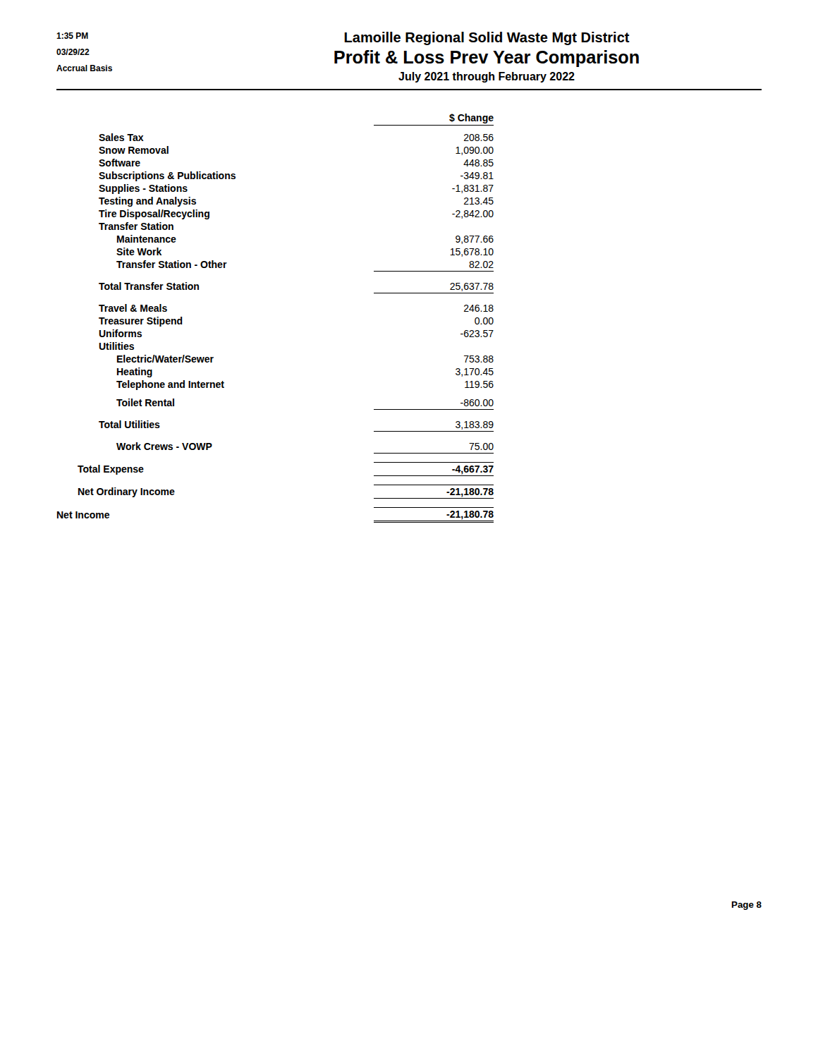1:35 PM
03/29/22
Accrual Basis
Lamoille Regional Solid Waste Mgt District
Profit & Loss Prev Year Comparison
July 2021 through February 2022
| | $ Change |
| Sales Tax | 208.56 |
| Snow Removal | 1,090.00 |
| Software | 448.85 |
| Subscriptions & Publications | -349.81 |
| Supplies - Stations | -1,831.87 |
| Testing and Analysis | 213.45 |
| Tire Disposal/Recycling | -2,842.00 |
| Transfer Station | |
| Maintenance | 9,877.66 |
| Site Work | 15,678.10 |
| Transfer Station - Other | 82.02 |
| Total Transfer Station | 25,637.78 |
| Travel & Meals | 246.18 |
| Treasurer Stipend | 0.00 |
| Uniforms | -623.57 |
| Utilities | |
| Electric/Water/Sewer | 753.88 |
| Heating | 3,170.45 |
| Telephone and Internet | 119.56 |
| Toilet Rental | -860.00 |
| Total Utilities | 3,183.89 |
| Work Crews - VOWP | 75.00 |
| Total Expense | -4,667.37 |
| Net Ordinary Income | -21,180.78 |
| Net Income | -21,180.78 |
Page 8